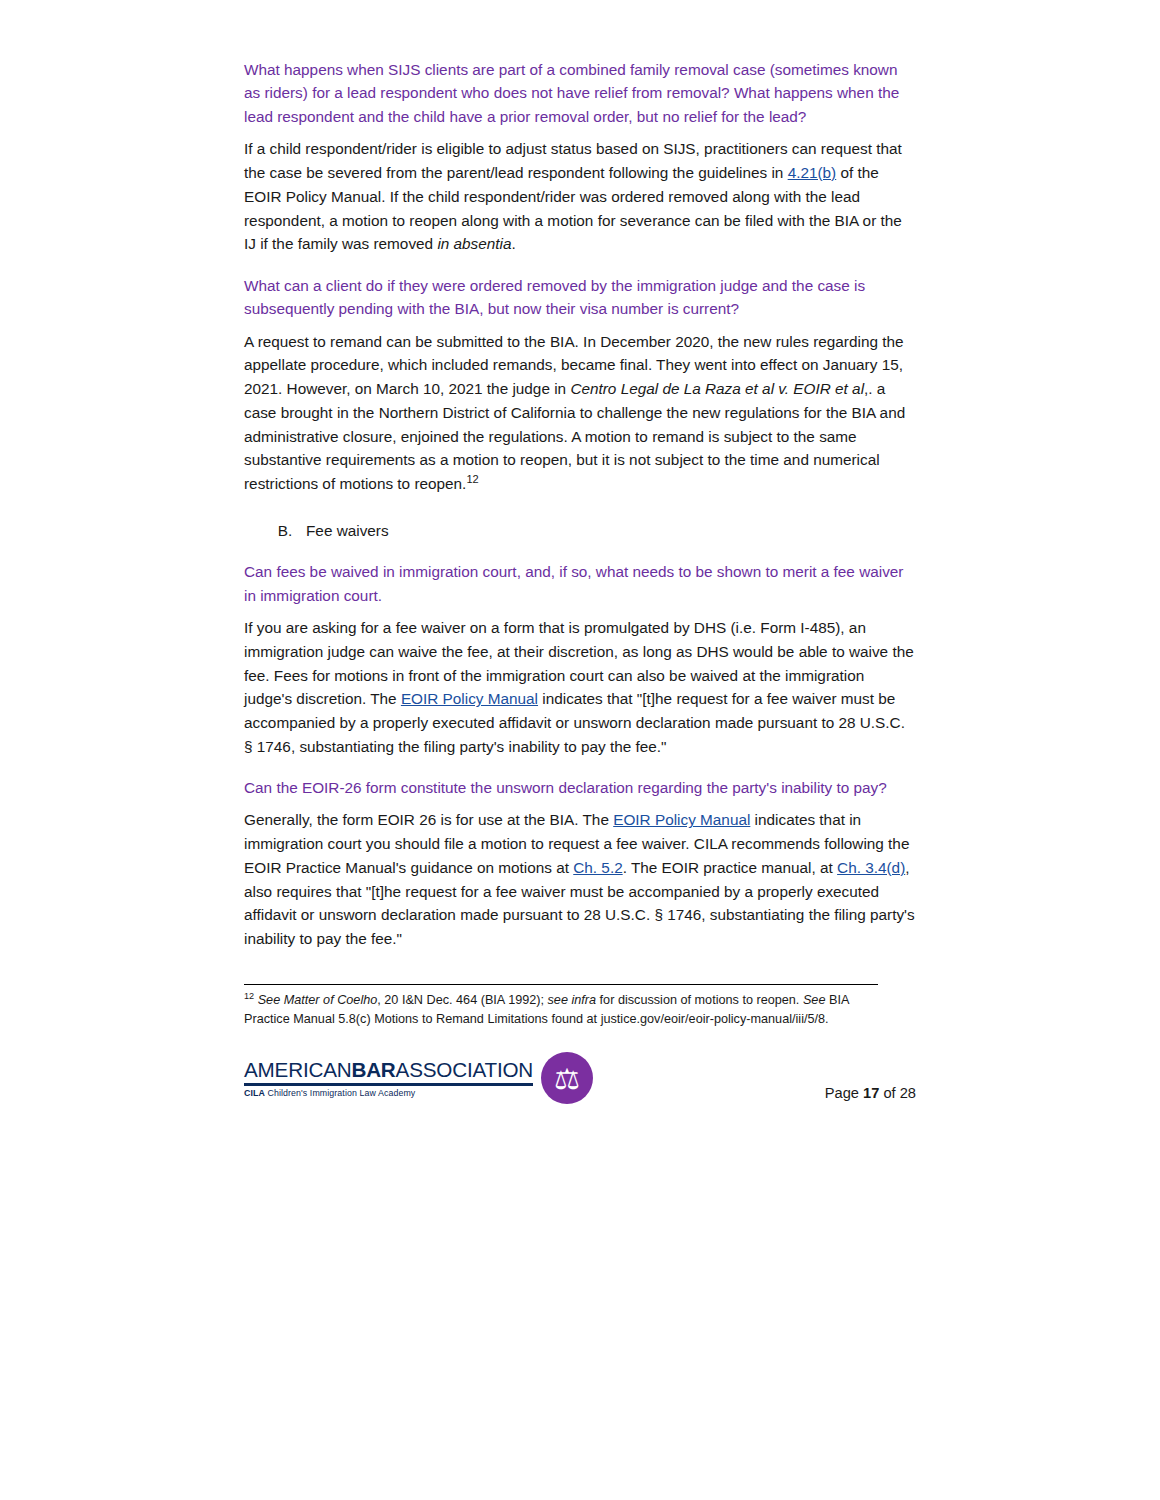What happens when SIJS clients are part of a combined family removal case (sometimes known as riders) for a lead respondent who does not have relief from removal? What happens when the lead respondent and the child have a prior removal order, but no relief for the lead?
If a child respondent/rider is eligible to adjust status based on SIJS, practitioners can request that the case be severed from the parent/lead respondent following the guidelines in 4.21(b) of the EOIR Policy Manual. If the child respondent/rider was ordered removed along with the lead respondent, a motion to reopen along with a motion for severance can be filed with the BIA or the IJ if the family was removed in absentia.
What can a client do if they were ordered removed by the immigration judge and the case is subsequently pending with the BIA, but now their visa number is current?
A request to remand can be submitted to the BIA. In December 2020, the new rules regarding the appellate procedure, which included remands, became final. They went into effect on January 15, 2021. However, on March 10, 2021 the judge in Centro Legal de La Raza et al v. EOIR et al,. a case brought in the Northern District of California to challenge the new regulations for the BIA and administrative closure, enjoined the regulations. A motion to remand is subject to the same substantive requirements as a motion to reopen, but it is not subject to the time and numerical restrictions of motions to reopen.12
B. Fee waivers
Can fees be waived in immigration court, and, if so, what needs to be shown to merit a fee waiver in immigration court.
If you are asking for a fee waiver on a form that is promulgated by DHS (i.e. Form I-485), an immigration judge can waive the fee, at their discretion, as long as DHS would be able to waive the fee. Fees for motions in front of the immigration court can also be waived at the immigration judge's discretion. The EOIR Policy Manual indicates that "[t]he request for a fee waiver must be accompanied by a properly executed affidavit or unsworn declaration made pursuant to 28 U.S.C. § 1746, substantiating the filing party's inability to pay the fee."
Can the EOIR-26 form constitute the unsworn declaration regarding the party's inability to pay?
Generally, the form EOIR 26 is for use at the BIA. The EOIR Policy Manual indicates that in immigration court you should file a motion to request a fee waiver. CILA recommends following the EOIR Practice Manual's guidance on motions at Ch. 5.2. The EOIR practice manual, at Ch. 3.4(d), also requires that "[t]he request for a fee waiver must be accompanied by a properly executed affidavit or unsworn declaration made pursuant to 28 U.S.C. § 1746, substantiating the filing party's inability to pay the fee."
12 See Matter of Coelho, 20 I&N Dec. 464 (BIA 1992); see infra for discussion of motions to reopen. See BIA Practice Manual 5.8(c) Motions to Remand Limitations found at justice.gov/eoir/eoir-policy-manual/iii/5/8.
AMERICAN BAR ASSOCIATION
CILA Children's Immigration Law Academy
⚖
Page 17 of 28